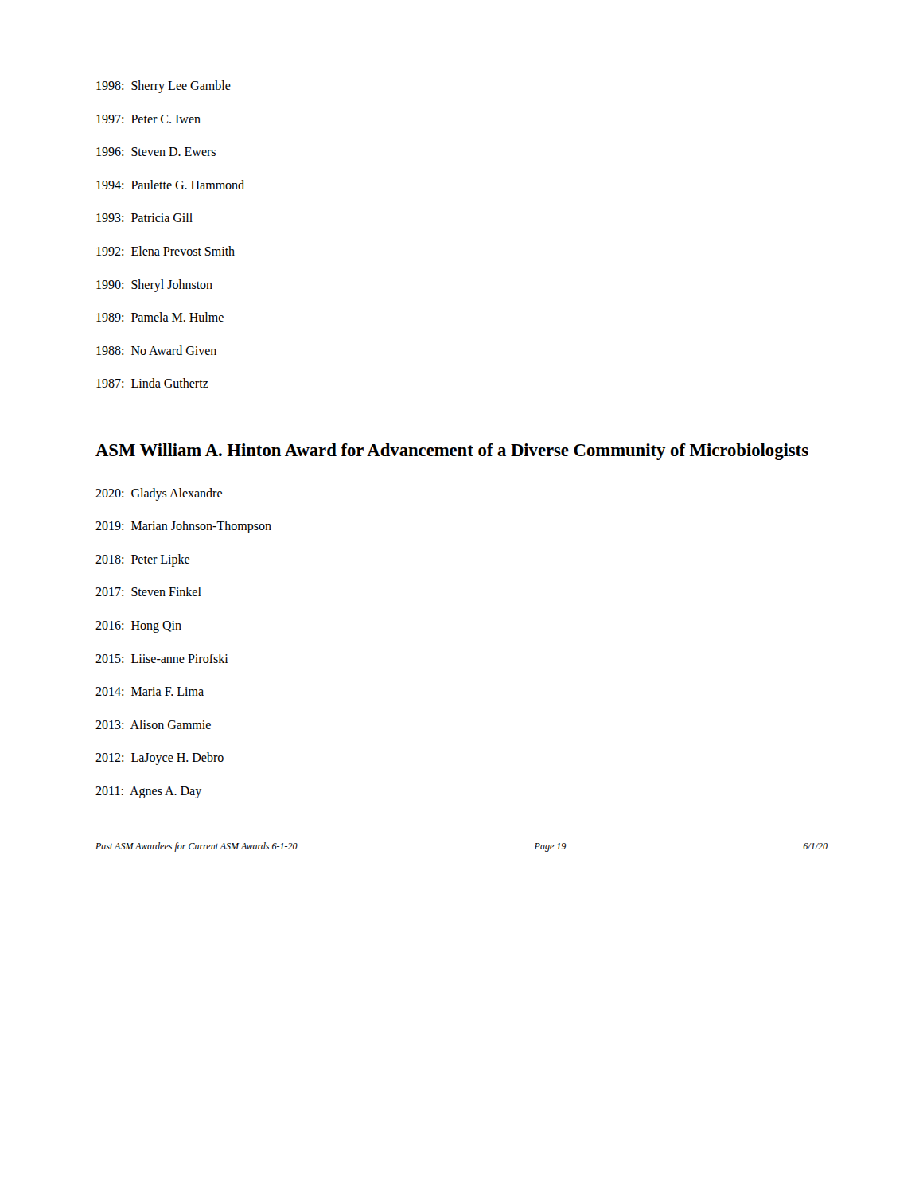1998: Sherry Lee Gamble
1997: Peter C. Iwen
1996: Steven D. Ewers
1994: Paulette G. Hammond
1993: Patricia Gill
1992: Elena Prevost Smith
1990: Sheryl Johnston
1989: Pamela M. Hulme
1988: No Award Given
1987: Linda Guthertz
ASM William A. Hinton Award for Advancement of a Diverse Community of Microbiologists
2020: Gladys Alexandre
2019: Marian Johnson-Thompson
2018: Peter Lipke
2017: Steven Finkel
2016: Hong Qin
2015: Liise-anne Pirofski
2014: Maria F. Lima
2013: Alison Gammie
2012: LaJoyce H. Debro
2011: Agnes A. Day
Past ASM Awardees for Current ASM Awards 6-1-20 Page 19 6/1/20